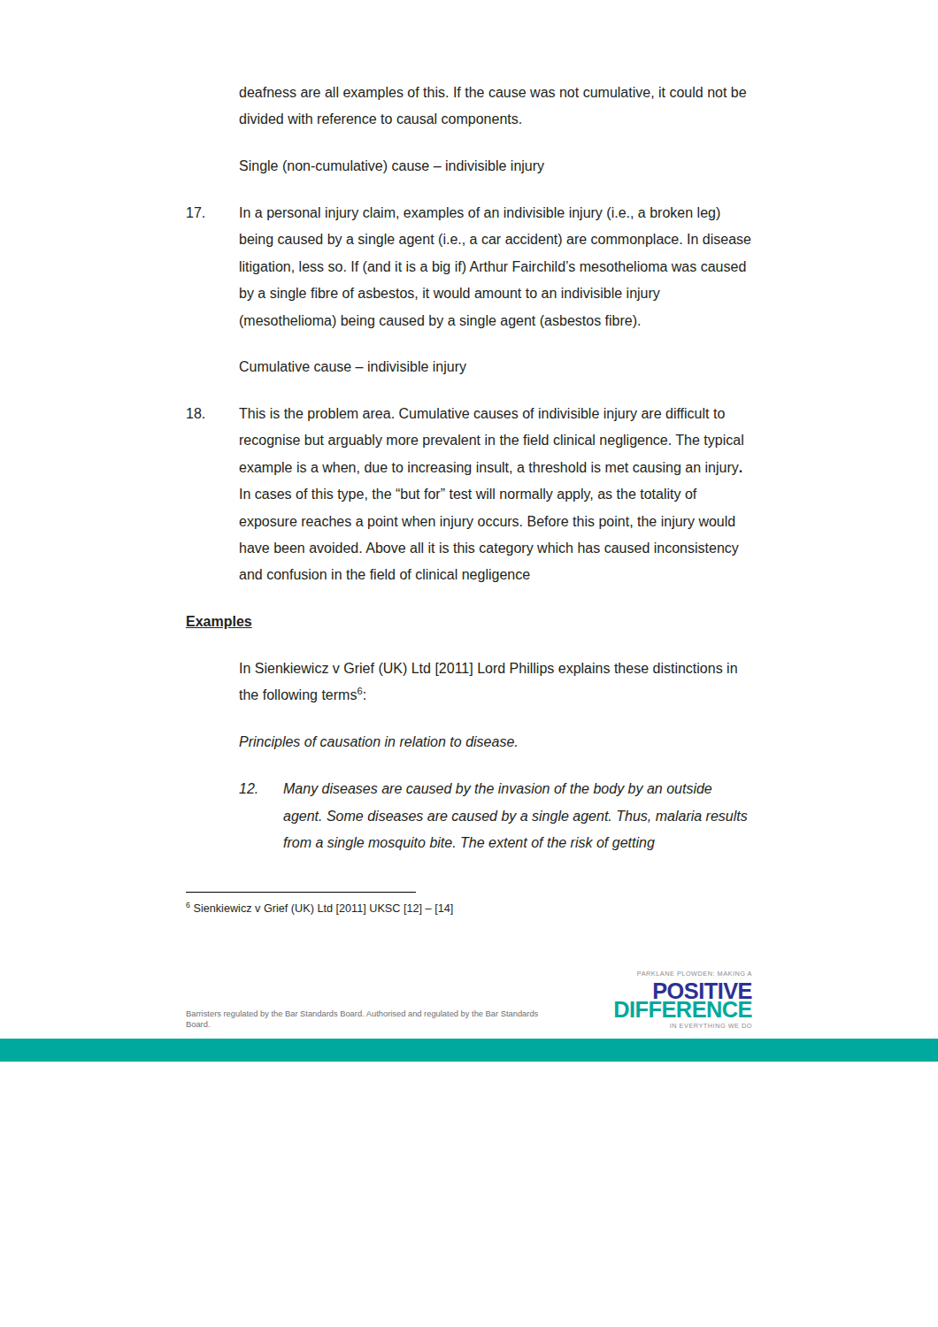deafness are all examples of this. If the cause was not cumulative, it could not be divided with reference to causal components.
Single (non-cumulative) cause – indivisible injury
17.
In a personal injury claim, examples of an indivisible injury (i.e., a broken leg) being caused by a single agent (i.e., a car accident) are commonplace. In disease litigation, less so. If (and it is a big if) Arthur Fairchild’s mesothelioma was caused by a single fibre of asbestos, it would amount to an indivisible injury (mesothelioma) being caused by a single agent (asbestos fibre).
Cumulative cause – indivisible injury
18.
This is the problem area. Cumulative causes of indivisible injury are difficult to recognise but arguably more prevalent in the field clinical negligence. The typical example is a when, due to increasing insult, a threshold is met causing an injury. In cases of this type, the “but for” test will normally apply, as the totality of exposure reaches a point when injury occurs. Before this point, the injury would have been avoided. Above all it is this category which has caused inconsistency and confusion in the field of clinical negligence
Examples
In Sienkiewicz v Grief (UK) Ltd [2011] Lord Phillips explains these distinctions in the following terms6:
Principles of causation in relation to disease.
12.
Many diseases are caused by the invasion of the body by an outside agent. Some diseases are caused by a single agent. Thus, malaria results from a single mosquito bite. The extent of the risk of getting
6 Sienkiewicz v Grief (UK) Ltd [2011] UKSC [12] – [14]
Barristers regulated by the Bar Standards Board. Authorised and regulated by the Bar Standards Board.
PARKLANE PLOWDEN: MAKING A
POSITIVE
DIFFERENCE
IN EVERYTHING WE DO